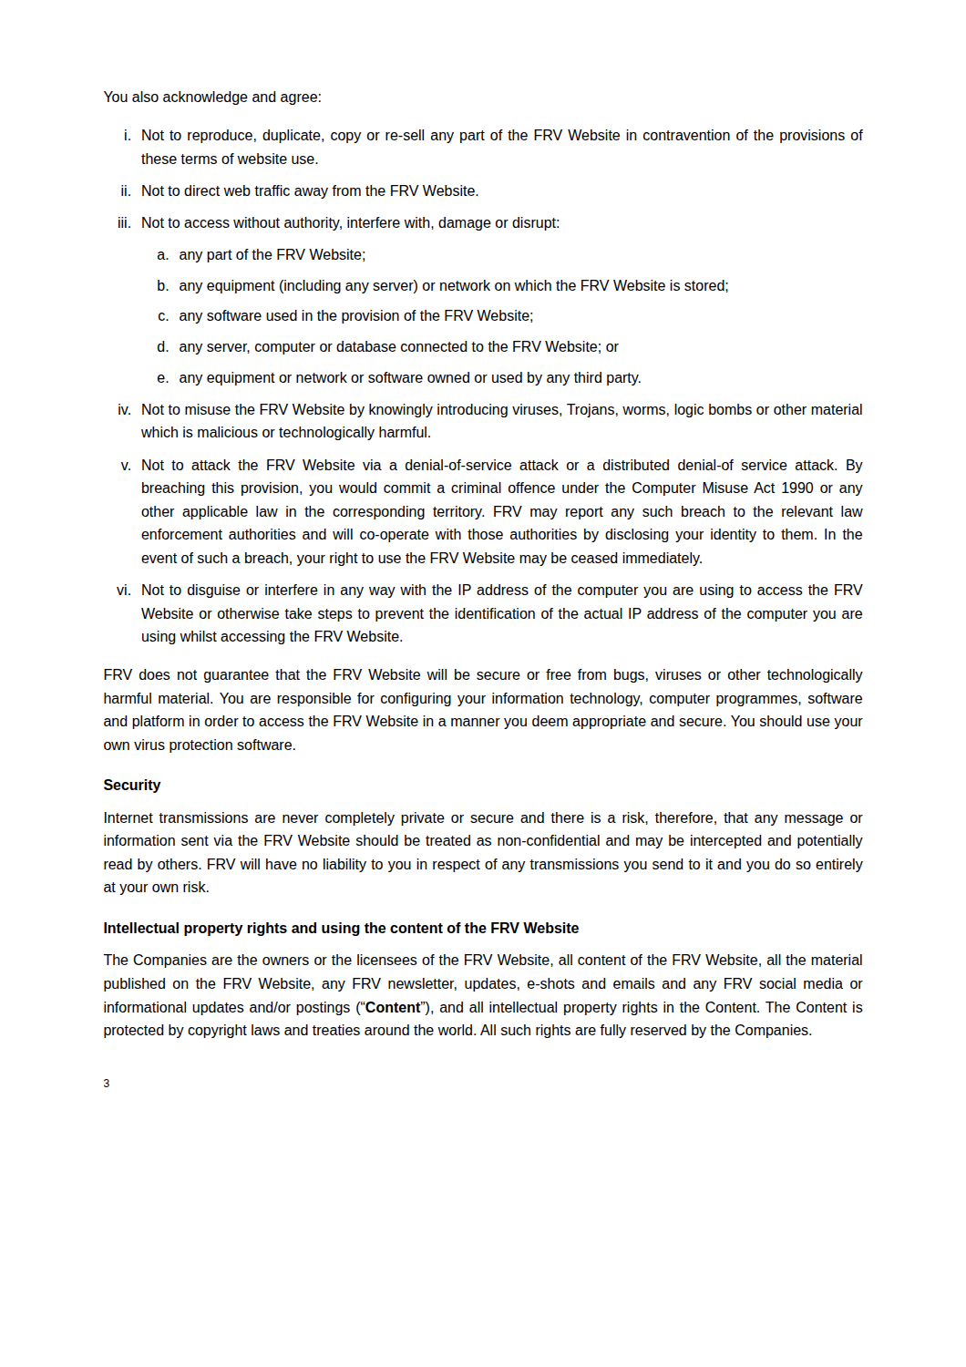You also acknowledge and agree:
Not to reproduce, duplicate, copy or re-sell any part of the FRV Website in contravention of the provisions of these terms of website use.
Not to direct web traffic away from the FRV Website.
Not to access without authority, interfere with, damage or disrupt:
any part of the FRV Website;
any equipment (including any server) or network on which the FRV Website is stored;
any software used in the provision of the FRV Website;
any server, computer or database connected to the FRV Website; or
any equipment or network or software owned or used by any third party.
Not to misuse the FRV Website by knowingly introducing viruses, Trojans, worms, logic bombs or other material which is malicious or technologically harmful.
Not to attack the FRV Website via a denial-of-service attack or a distributed denial-of service attack. By breaching this provision, you would commit a criminal offence under the Computer Misuse Act 1990 or any other applicable law in the corresponding territory. FRV may report any such breach to the relevant law enforcement authorities and will co-operate with those authorities by disclosing your identity to them. In the event of such a breach, your right to use the FRV Website may be ceased immediately.
Not to disguise or interfere in any way with the IP address of the computer you are using to access the FRV Website or otherwise take steps to prevent the identification of the actual IP address of the computer you are using whilst accessing the FRV Website.
FRV does not guarantee that the FRV Website will be secure or free from bugs, viruses or other technologically harmful material. You are responsible for configuring your information technology, computer programmes, software and platform in order to access the FRV Website in a manner you deem appropriate and secure. You should use your own virus protection software.
Security
Internet transmissions are never completely private or secure and there is a risk, therefore, that any message or information sent via the FRV Website should be treated as non-confidential and may be intercepted and potentially read by others. FRV will have no liability to you in respect of any transmissions you send to it and you do so entirely at your own risk.
Intellectual property rights and using the content of the FRV Website
The Companies are the owners or the licensees of the FRV Website, all content of the FRV Website, all the material published on the FRV Website, any FRV newsletter, updates, e-shots and emails and any FRV social media or informational updates and/or postings (“Content”), and all intellectual property rights in the Content. The Content is protected by copyright laws and treaties around the world. All such rights are fully reserved by the Companies.
3